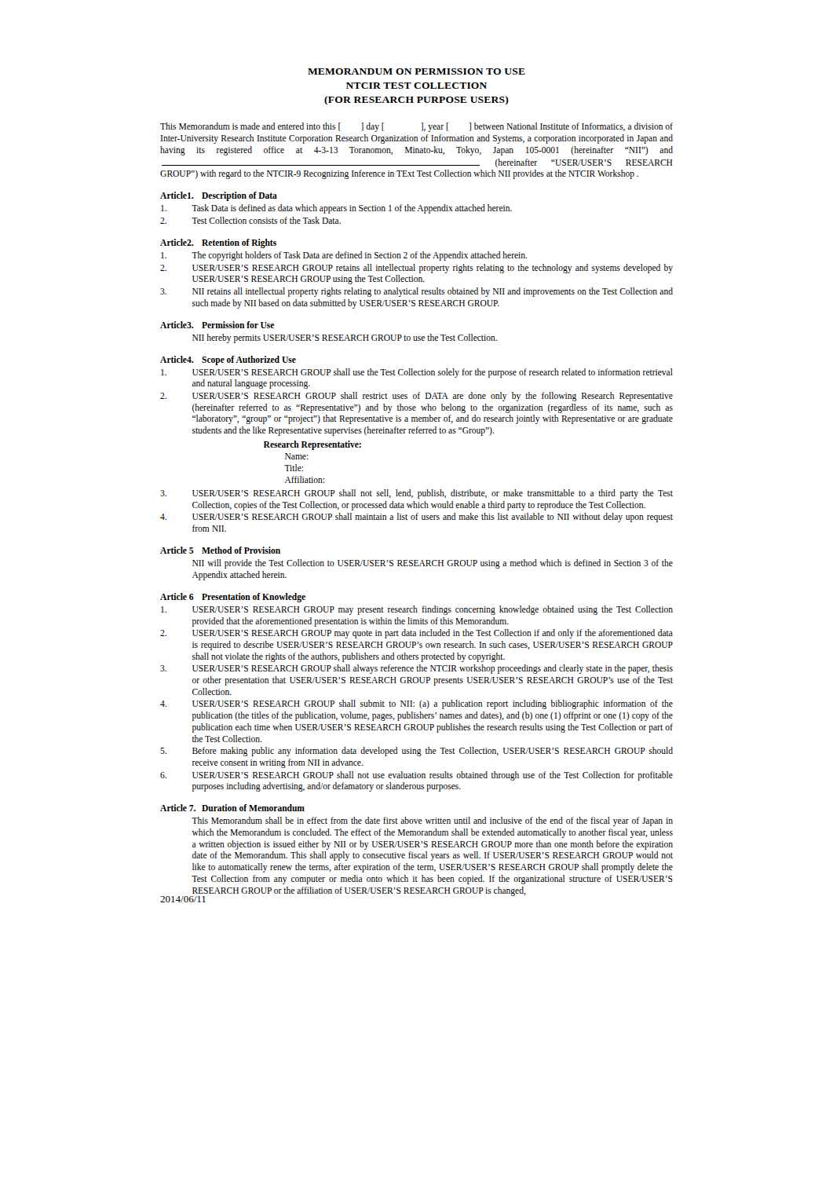MEMORANDUM ON PERMISSION TO USE
NTCIR TEST COLLECTION
(FOR RESEARCH PURPOSE USERS)
This Memorandum is made and entered into this [ ] day [ ], year [ ] between National Institute of Informatics, a division of Inter-University Research Institute Corporation Research Organization of Information and Systems, a corporation incorporated in Japan and having its registered office at 4-3-13 Toranomon, Minato-ku, Tokyo, Japan 105-0001 (hereinafter “NII”) and (hereinafter “USER/USER’S RESEARCH GROUP”) with regard to the NTCIR-9 Recognizing Inference in TExt Test Collection which NII provides at the NTCIR Workshop .
Article1. Description of Data
1. Task Data is defined as data which appears in Section 1 of the Appendix attached herein.
2. Test Collection consists of the Task Data.
Article2. Retention of Rights
1. The copyright holders of Task Data are defined in Section 2 of the Appendix attached herein.
2. USER/USER’S RESEARCH GROUP retains all intellectual property rights relating to the technology and systems developed by USER/USER’S RESEARCH GROUP using the Test Collection.
3. NII retains all intellectual property rights relating to analytical results obtained by NII and improvements on the Test Collection and such made by NII based on data submitted by USER/USER’S RESEARCH GROUP.
Article3. Permission for Use
NII hereby permits USER/USER’S RESEARCH GROUP to use the Test Collection.
Article4. Scope of Authorized Use
1. USER/USER’S RESEARCH GROUP shall use the Test Collection solely for the purpose of research related to information retrieval and natural language processing.
2. USER/USER’S RESEARCH GROUP shall restrict uses of DATA are done only by the following Research Representative (hereinafter referred to as “Representative”) and by those who belong to the organization (regardless of its name, such as “laboratory”, “group” or “project”) that Representative is a member of, and do research jointly with Representative or are graduate students and the like Representative supervises (hereinafter referred to as “Group”).
Research Representative:
Name:
Title:
Affiliation:
3. USER/USER’S RESEARCH GROUP shall not sell, lend, publish, distribute, or make transmittable to a third party the Test Collection, copies of the Test Collection, or processed data which would enable a third party to reproduce the Test Collection.
4. USER/USER’S RESEARCH GROUP shall maintain a list of users and make this list available to NII without delay upon request from NII.
Article 5 Method of Provision
NII will provide the Test Collection to USER/USER’S RESEARCH GROUP using a method which is defined in Section 3 of the Appendix attached herein.
Article 6 Presentation of Knowledge
1. USER/USER’S RESEARCH GROUP may present research findings concerning knowledge obtained using the Test Collection provided that the aforementioned presentation is within the limits of this Memorandum.
2. USER/USER’S RESEARCH GROUP may quote in part data included in the Test Collection if and only if the aforementioned data is required to describe USER/USER’S RESEARCH GROUP’s own research. In such cases, USER/USER’S RESEARCH GROUP shall not violate the rights of the authors, publishers and others protected by copyright.
3. USER/USER’S RESEARCH GROUP shall always reference the NTCIR workshop proceedings and clearly state in the paper, thesis or other presentation that USER/USER’S RESEARCH GROUP presents USER/USER’S RESEARCH GROUP’s use of the Test Collection.
4. USER/USER’S RESEARCH GROUP shall submit to NII: (a) a publication report including bibliographic information of the publication (the titles of the publication, volume, pages, publishers’ names and dates), and (b) one (1) offprint or one (1) copy of the publication each time when USER/USER’S RESEARCH GROUP publishes the research results using the Test Collection or part of the Test Collection.
5. Before making public any information data developed using the Test Collection, USER/USER’S RESEARCH GROUP should receive consent in writing from NII in advance.
6. USER/USER’S RESEARCH GROUP shall not use evaluation results obtained through use of the Test Collection for profitable purposes including advertising, and/or defamatory or slanderous purposes.
Article 7. Duration of Memorandum
This Memorandum shall be in effect from the date first above written until and inclusive of the end of the fiscal year of Japan in which the Memorandum is concluded. The effect of the Memorandum shall be extended automatically to another fiscal year, unless a written objection is issued either by NII or by USER/USER’S RESEARCH GROUP more than one month before the expiration date of the Memorandum. This shall apply to consecutive fiscal years as well. If USER/USER’S RESEARCH GROUP would not like to automatically renew the terms, after expiration of the term, USER/USER’S RESEARCH GROUP shall promptly delete the Test Collection from any computer or media onto which it has been copied. If the organizational structure of USER/USER’S RESEARCH GROUP or the affiliation of USER/USER’S RESEARCH GROUP is changed,
2014/06/11